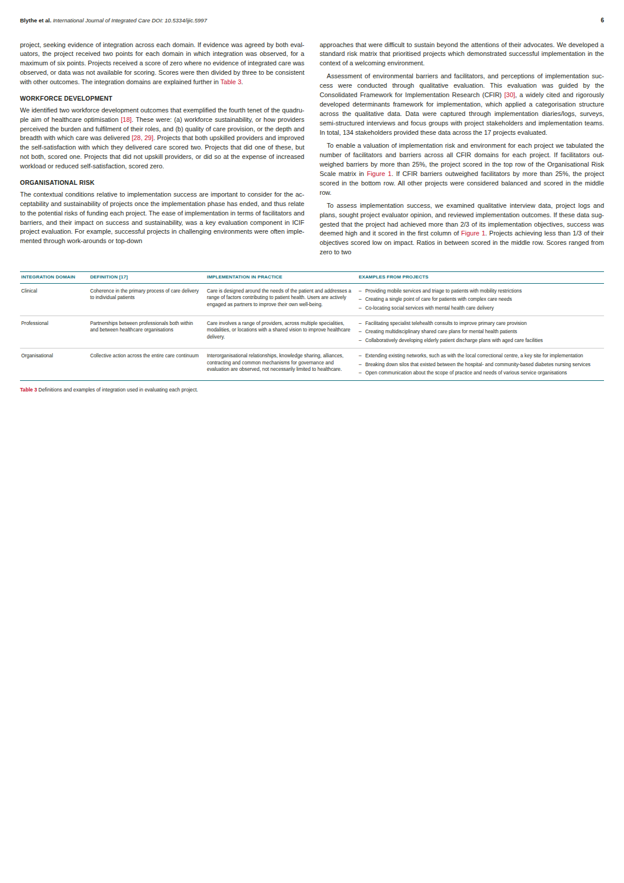Blythe et al. International Journal of Integrated Care DOI: 10.5334/ijic.5997
6
project, seeking evidence of integration across each domain. If evidence was agreed by both evaluators, the project received two points for each domain in which integration was observed, for a maximum of six points. Projects received a score of zero where no evidence of integrated care was observed, or data was not available for scoring. Scores were then divided by three to be consistent with other outcomes. The integration domains are explained further in Table 3.
Workforce development
We identified two workforce development outcomes that exemplified the fourth tenet of the quadruple aim of healthcare optimisation [18]. These were: (a) workforce sustainability, or how providers perceived the burden and fulfilment of their roles, and (b) quality of care provision, or the depth and breadth with which care was delivered [28, 29]. Projects that both upskilled providers and improved the self-satisfaction with which they delivered care scored two. Projects that did one of these, but not both, scored one. Projects that did not upskill providers, or did so at the expense of increased workload or reduced self-satisfaction, scored zero.
Organisational risk
The contextual conditions relative to implementation success are important to consider for the acceptability and sustainability of projects once the implementation phase has ended, and thus relate to the potential risks of funding each project. The ease of implementation in terms of facilitators and barriers, and their impact on success and sustainability, was a key evaluation component in ICIF project evaluation. For example, successful projects in challenging environments were often implemented through work-arounds or top-down
approaches that were difficult to sustain beyond the attentions of their advocates. We developed a standard risk matrix that prioritised projects which demonstrated successful implementation in the context of a welcoming environment.
Assessment of environmental barriers and facilitators, and perceptions of implementation success were conducted through qualitative evaluation. This evaluation was guided by the Consolidated Framework for Implementation Research (CFIR) [30], a widely cited and rigorously developed determinants framework for implementation, which applied a categorisation structure across the qualitative data. Data were captured through implementation diaries/logs, surveys, semi-structured interviews and focus groups with project stakeholders and implementation teams. In total, 134 stakeholders provided these data across the 17 projects evaluated.
To enable a valuation of implementation risk and environment for each project we tabulated the number of facilitators and barriers across all CFIR domains for each project. If facilitators outweighed barriers by more than 25%, the project scored in the top row of the Organisational Risk Scale matrix in Figure 1. If CFIR barriers outweighed facilitators by more than 25%, the project scored in the bottom row. All other projects were considered balanced and scored in the middle row.
To assess implementation success, we examined qualitative interview data, project logs and plans, sought project evaluator opinion, and reviewed implementation outcomes. If these data suggested that the project had achieved more than 2/3 of its implementation objectives, success was deemed high and it scored in the first column of Figure 1. Projects achieving less than 1/3 of their objectives scored low on impact. Ratios in between scored in the middle row. Scores ranged from zero to two
| Integration domain | Definition [17] | Implementation in practice | Examples from projects |
| --- | --- | --- | --- |
| Clinical | Coherence in the primary process of care delivery to individual patients | Care is designed around the needs of the patient and addresses a range of factors contributing to patient health. Users are actively engaged as partners to improve their own well-being. | Providing mobile services and triage to patients with mobility restrictions Creating a single point of care for patients with complex care needs Co-locating social services with mental health care delivery |
| Professional | Partnerships between professionals both within and between healthcare organisations | Care involves a range of providers, across multiple specialities, modalities, or locations with a shared vision to improve healthcare delivery. | Facilitating specialist telehealth consults to improve primary care provision Creating multidisciplinary shared care plans for mental health patients Collaboratively developing elderly patient discharge plans with aged care facilities |
| Organisational | Collective action across the entire care continuum | Interorganisational relationships, knowledge sharing, alliances, contracting and common mechanisms for governance and evaluation are observed, not necessarily limited to healthcare. | Extending existing networks, such as with the local correctional centre, a key site for implementation Breaking down silos that existed between the hospital- and community-based diabetes nursing services Open communication about the scope of practice and needs of various service organisations |
Table 3 Definitions and examples of integration used in evaluating each project.